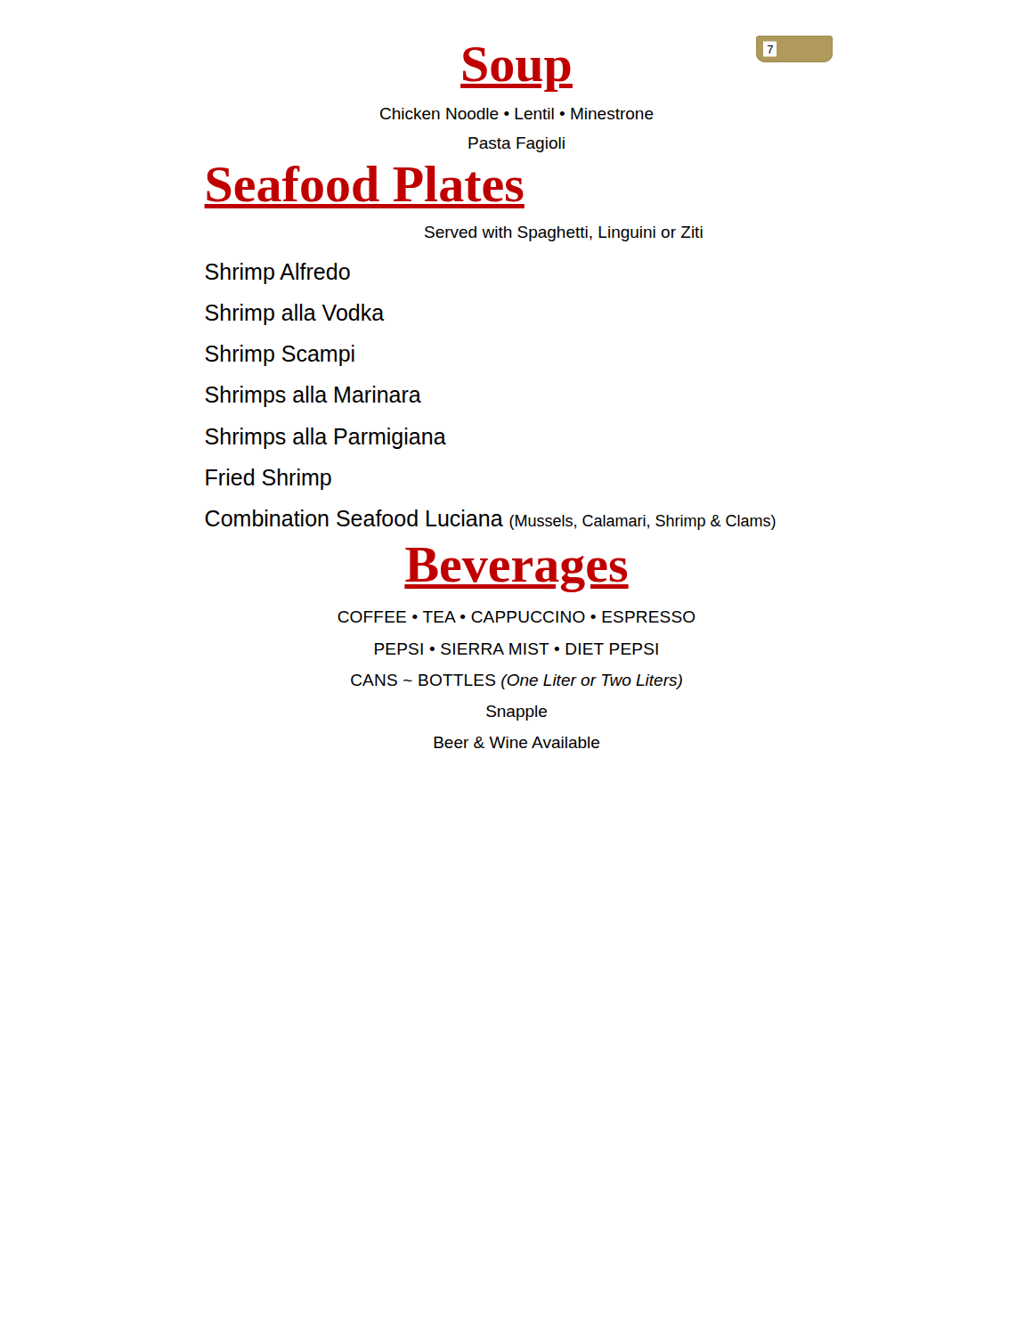7
Soup
Chicken Noodle • Lentil • Minestrone
Pasta Fagioli
Seafood Plates
Served with Spaghetti, Linguini or Ziti
Shrimp Alfredo
Shrimp alla Vodka
Shrimp Scampi
Shrimps alla Marinara
Shrimps alla Parmigiana
Fried Shrimp
Combination Seafood Luciana (Mussels, Calamari, Shrimp & Clams)
Beverages
COFFEE • TEA • CAPPUCCINO • ESPRESSO
PEPSI • SIERRA MIST • DIET PEPSI
CANS ~ BOTTLES (One Liter or Two Liters)
Snapple
Beer & Wine Available